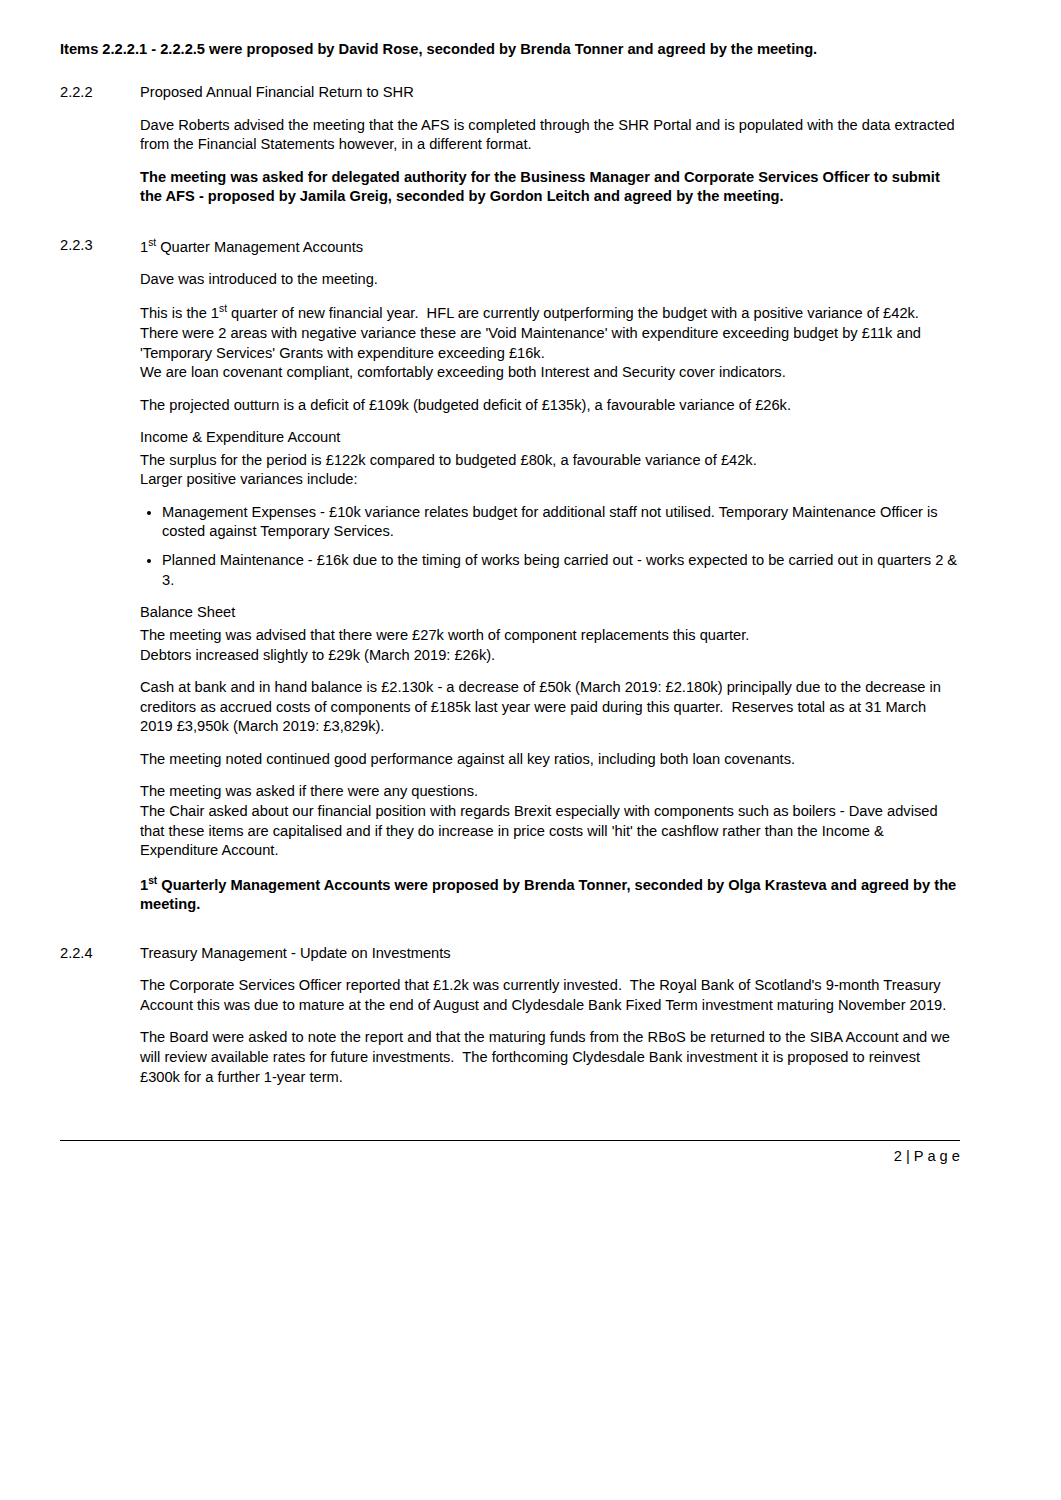Items 2.2.2.1 - 2.2.2.5 were proposed by David Rose, seconded by Brenda Tonner and agreed by the meeting.
2.2.2
Proposed Annual Financial Return to SHR
Dave Roberts advised the meeting that the AFS is completed through the SHR Portal and is populated with the data extracted from the Financial Statements however, in a different format.
The meeting was asked for delegated authority for the Business Manager and Corporate Services Officer to submit the AFS - proposed by Jamila Greig, seconded by Gordon Leitch and agreed by the meeting.
2.2.3
1st Quarter Management Accounts
Dave was introduced to the meeting.
This is the 1st quarter of new financial year. HFL are currently outperforming the budget with a positive variance of £42k. There were 2 areas with negative variance these are 'Void Maintenance' with expenditure exceeding budget by £11k and 'Temporary Services' Grants with expenditure exceeding £16k.
We are loan covenant compliant, comfortably exceeding both Interest and Security cover indicators.
The projected outturn is a deficit of £109k (budgeted deficit of £135k), a favourable variance of £26k.
Income & Expenditure Account
The surplus for the period is £122k compared to budgeted £80k, a favourable variance of £42k.
Larger positive variances include:
Management Expenses - £10k variance relates budget for additional staff not utilised. Temporary Maintenance Officer is costed against Temporary Services.
Planned Maintenance - £16k due to the timing of works being carried out - works expected to be carried out in quarters 2 & 3.
Balance Sheet
The meeting was advised that there were £27k worth of component replacements this quarter.
Debtors increased slightly to £29k (March 2019: £26k).
Cash at bank and in hand balance is £2.130k - a decrease of £50k (March 2019: £2.180k) principally due to the decrease in creditors as accrued costs of components of £185k last year were paid during this quarter. Reserves total as at 31 March 2019 £3,950k (March 2019: £3,829k).
The meeting noted continued good performance against all key ratios, including both loan covenants.
The meeting was asked if there were any questions.
The Chair asked about our financial position with regards Brexit especially with components such as boilers - Dave advised that these items are capitalised and if they do increase in price costs will 'hit' the cashflow rather than the Income & Expenditure Account.
1st Quarterly Management Accounts were proposed by Brenda Tonner, seconded by Olga Krasteva and agreed by the meeting.
2.2.4
Treasury Management - Update on Investments
The Corporate Services Officer reported that £1.2k was currently invested. The Royal Bank of Scotland's 9-month Treasury Account this was due to mature at the end of August and Clydesdale Bank Fixed Term investment maturing November 2019.
The Board were asked to note the report and that the maturing funds from the RBoS be returned to the SIBA Account and we will review available rates for future investments. The forthcoming Clydesdale Bank investment it is proposed to reinvest £300k for a further 1-year term.
2 | P a g e